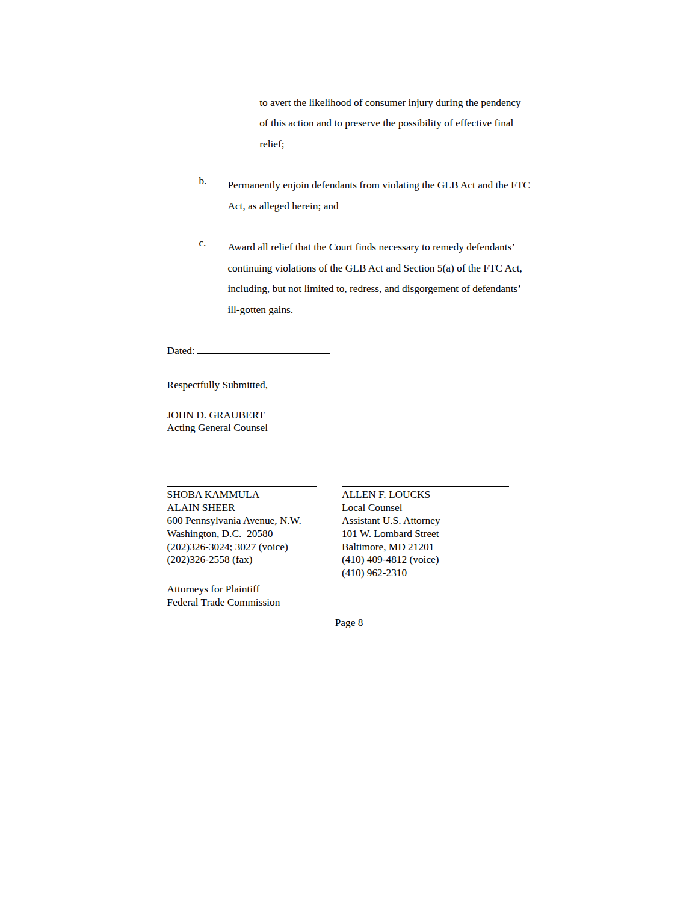to avert the likelihood of consumer injury during the pendency of this action and to preserve the possibility of effective final relief;
b. Permanently enjoin defendants from violating the GLB Act and the FTC Act, as alleged herein; and
c. Award all relief that the Court finds necessary to remedy defendants’ continuing violations of the GLB Act and Section 5(a) of the FTC Act, including, but not limited to, redress, and disgorgement of defendants’ ill-gotten gains.
Dated:
Respectfully Submitted,
John D. Graubert
Acting General Counsel
| Shoba Kammula Alain Sheer 600 Pennsylvania Avenue, N.W. Washington, D.C. 20580 (202)326-3024; 3027 (voice) (202)326-2558 (fax) Attorneys for Plaintiff Federal Trade Commission | Allen F. Loucks Local Counsel Assistant U.S. Attorney 101 W. Lombard Street Baltimore, MD 21201 (410) 409-4812 (voice) (410) 962-2310 |
Page 8